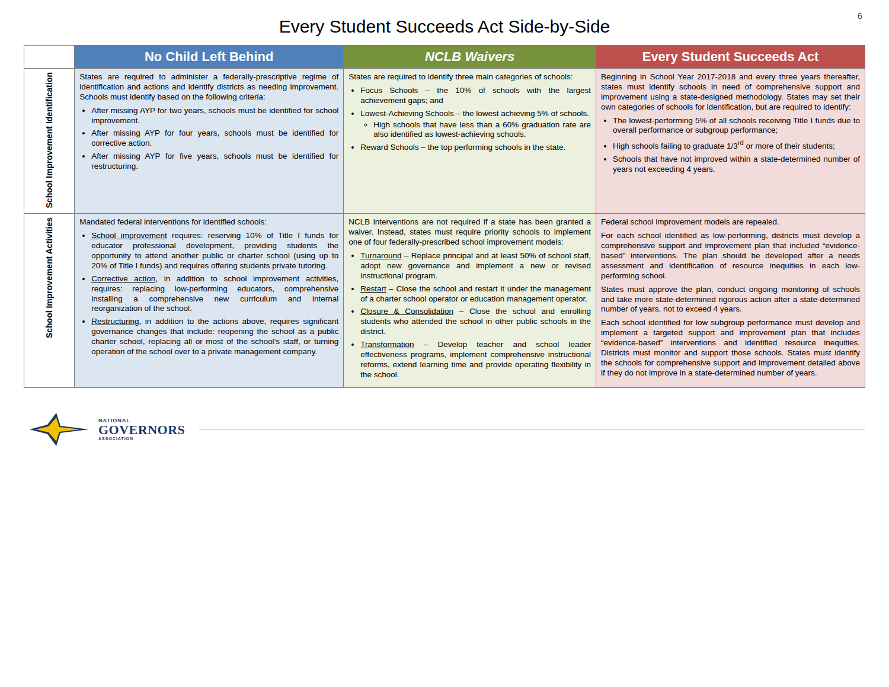6
Every Student Succeeds Act Side-by-Side
| | No Child Left Behind | NCLB Waivers | Every Student Succeeds Act |
| --- | --- | --- | --- |
| School Improvement Identification | States are required to administer a federally-prescriptive regime of identification and actions and identify districts as needing improvement. Schools must identify based on the following criteria: After missing AYP for two years, schools must be identified for school improvement. After missing AYP for four years, schools must be identified for corrective action. After missing AYP for five years, schools must be identified for restructuring. | States are required to identify three main categories of schools: Focus Schools – the 10% of schools with the largest achievement gaps; and Lowest-Achieving Schools – the lowest achieving 5% of schools. High schools that have less than a 60% graduation rate are also identified as lowest-achieving schools. Reward Schools – the top performing schools in the state. | Beginning in School Year 2017-2018 and every three years thereafter, states must identify schools in need of comprehensive support and improvement using a state-designed methodology. States may set their own categories of schools for identification, but are required to identify: The lowest-performing 5% of all schools receiving Title I funds due to overall performance or subgroup performance; High schools failing to graduate 1/3 rd or more of their students; Schools that have not improved within a state-determined number of years not exceeding 4 years. |
| School Improvement Activities | Mandated federal interventions for identified schools: School improvement requires: reserving 10% of Title I funds for educator professional development, providing students the opportunity to attend another public or charter school (using up to 20% of Title I funds) and requires offering students private tutoring. Corrective action , in addition to school improvement activities, requires: replacing low-performing educators, comprehensive installing a comprehensive new curriculum and internal reorganization of the school. Restructuring , in addition to the actions above, requires significant governance changes that include: reopening the school as a public charter school, replacing all or most of the school’s staff, or turning operation of the school over to a private management company. | NCLB interventions are not required if a state has been granted a waiver. Instead, states must require priority schools to implement one of four federally-prescribed school improvement models: Turnaround – Replace principal and at least 50% of school staff, adopt new governance and implement a new or revised instructional program. Restart – Close the school and restart it under the management of a charter school operator or education management operator. Closure & Consolidation – Close the school and enrolling students who attended the school in other public schools in the district. Transformation – Develop teacher and school leader effectiveness programs, implement comprehensive instructional reforms, extend learning time and provide operating flexibility in the school. | Federal school improvement models are repealed. For each school identified as low-performing, districts must develop a comprehensive support and improvement plan that included “evidence-based” interventions. The plan should be developed after a needs assessment and identification of resource inequities in each low-performing school. States must approve the plan, conduct ongoing monitoring of schools and take more state-determined rigorous action after a state-determined number of years, not to exceed 4 years. Each school identified for low subgroup performance must develop and implement a targeted support and improvement plan that includes “evidence-based” interventions and identified resource inequities. Districts must monitor and support those schools. States must identify the schools for comprehensive support and improvement detailed above if they do not improve in a state-determined number of years. |
NATIONAL
GOVERNORS
ASSOCIATION